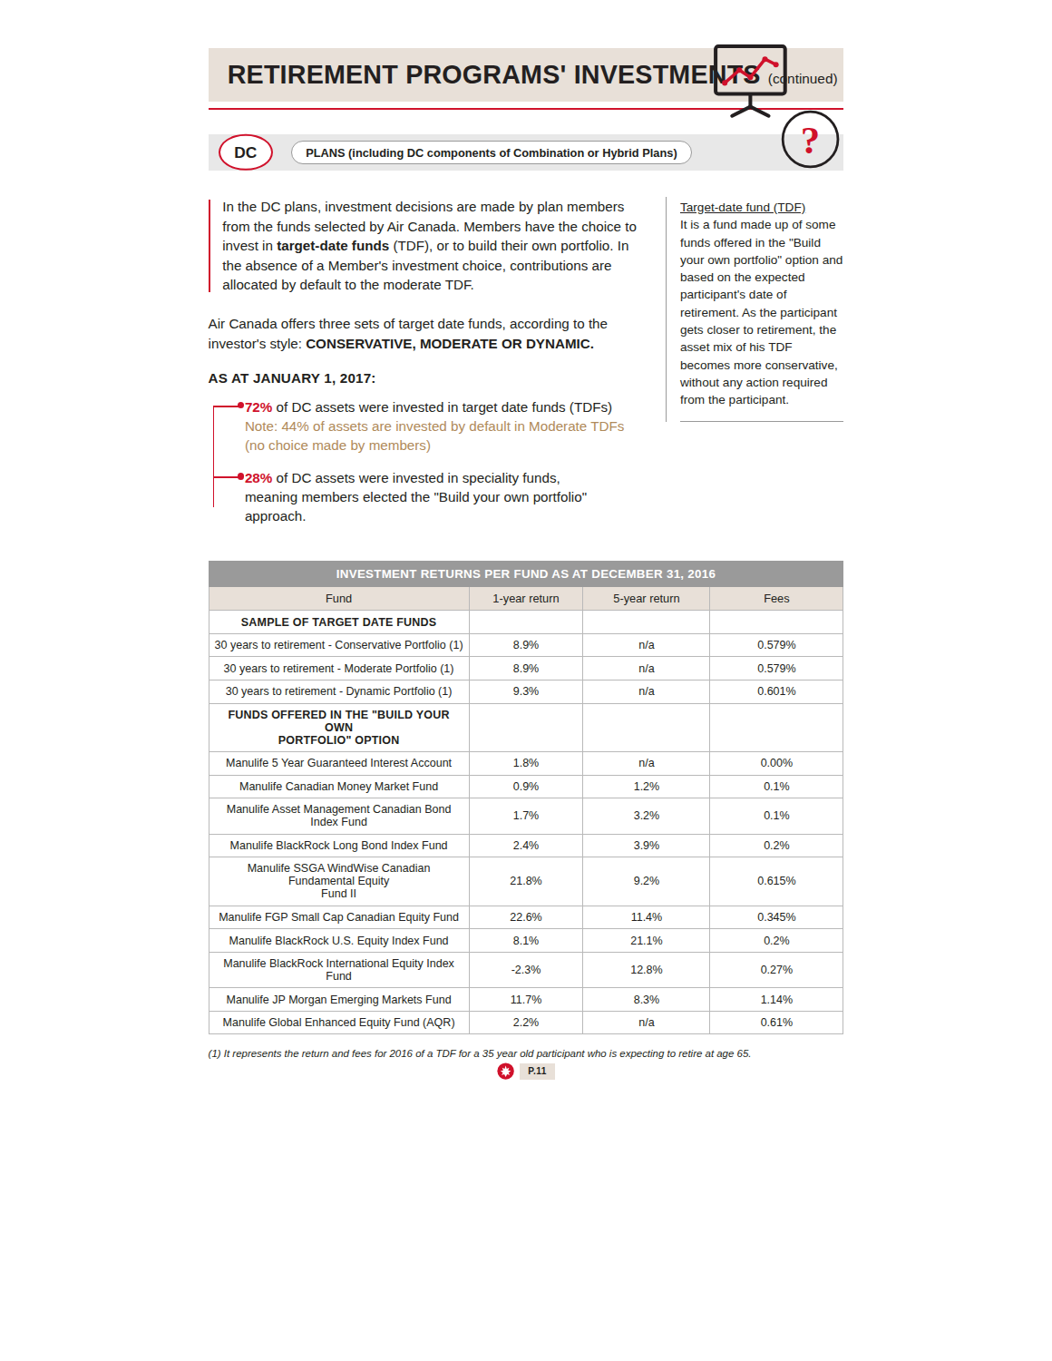RETIREMENT PROGRAMS' INVESTMENTS (continued)
DC
PLANS (including DC components of Combination or Hybrid Plans)
In the DC plans, investment decisions are made by plan members from the funds selected by Air Canada. Members have the choice to invest in target-date funds (TDF), or to build their own portfolio. In the absence of a Member's investment choice, contributions are allocated by default to the moderate TDF.
Air Canada offers three sets of target date funds, according to the investor's style: CONSERVATIVE, MODERATE OR DYNAMIC.
AS AT JANUARY 1, 2017:
72% of DC assets were invested in target date funds (TDFs) Note: 44% of assets are invested by default in Moderate TDFs
(no choice made by members)
28% of DC assets were invested in speciality funds,
meaning members elected the "Build your own portfolio" approach.
?
Target-date fund (TDF)
It is a fund made up of some funds offered in the "Build your own portfolio" option and based on the expected participant's date of retirement. As the participant gets closer to retirement, the asset mix of his TDF becomes more conservative, without any action required from the participant.
| INVESTMENT RETURNS PER FUND AS AT DECEMBER 31, 2016 |
| --- |
| Fund | 1-year return | 5-year return | Fees |
| SAMPLE OF TARGET DATE FUNDS | | | |
| 30 years to retirement - Conservative Portfolio (1) | 8.9% | n/a | 0.579% |
| 30 years to retirement - Moderate Portfolio (1) | 8.9% | n/a | 0.579% |
| 30 years to retirement - Dynamic Portfolio (1) | 9.3% | n/a | 0.601% |
| FUNDS OFFERED IN THE "BUILD YOUR OWN PORTFOLIO" OPTION | | | |
| Manulife 5 Year Guaranteed Interest Account | 1.8% | n/a | 0.00% |
| Manulife Canadian Money Market Fund | 0.9% | 1.2% | 0.1% |
| Manulife Asset Management Canadian Bond Index Fund | 1.7% | 3.2% | 0.1% |
| Manulife BlackRock Long Bond Index Fund | 2.4% | 3.9% | 0.2% |
| Manulife SSGA WindWise Canadian Fundamental Equity Fund II | 21.8% | 9.2% | 0.615% |
| Manulife FGP Small Cap Canadian Equity Fund | 22.6% | 11.4% | 0.345% |
| Manulife BlackRock U.S. Equity Index Fund | 8.1% | 21.1% | 0.2% |
| Manulife BlackRock International Equity Index Fund | -2.3% | 12.8% | 0.27% |
| Manulife JP Morgan Emerging Markets Fund | 11.7% | 8.3% | 1.14% |
| Manulife Global Enhanced Equity Fund (AQR) | 2.2% | n/a | 0.61% |
(1) It represents the return and fees for 2016 of a TDF for a 35 year old participant who is expecting to retire at age 65.
P.11